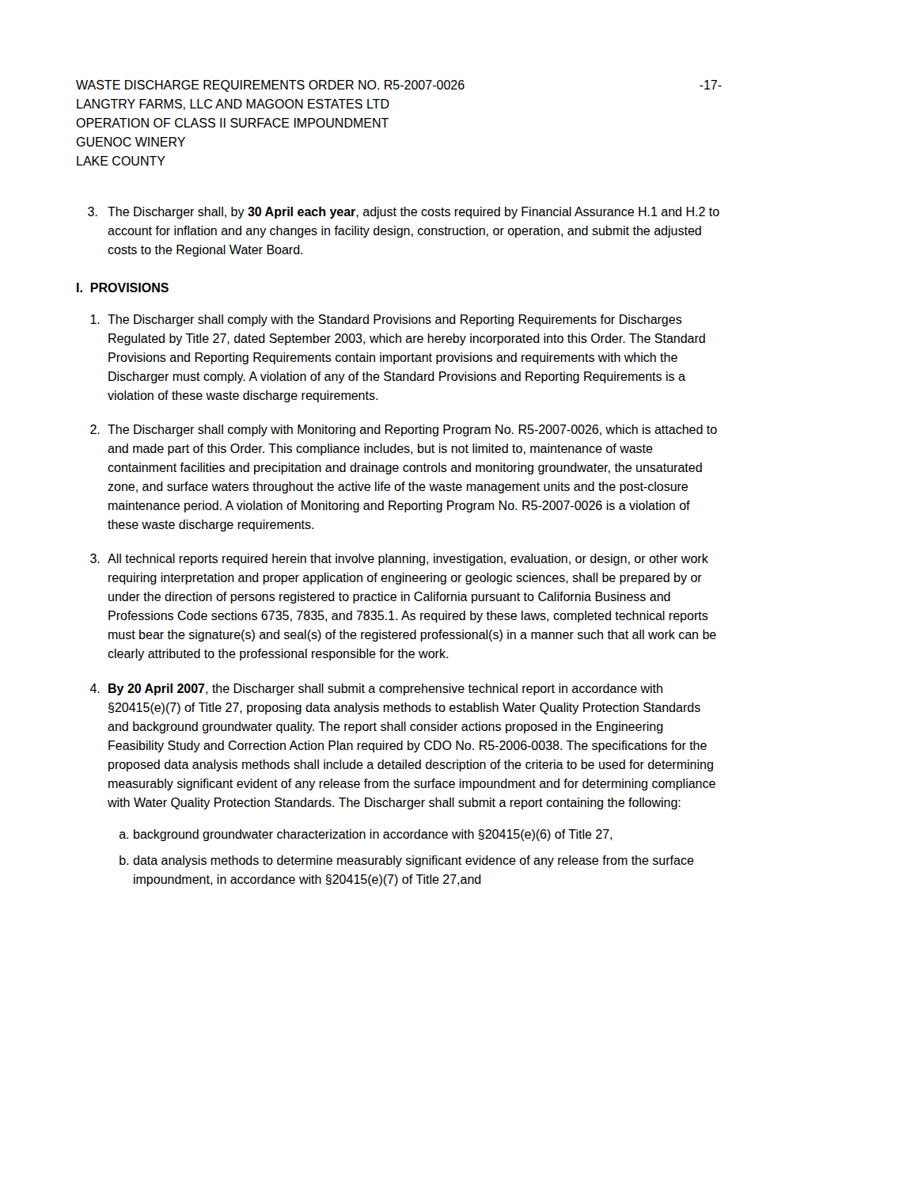Waste Discharge Requirements Order No. R5-2007-0026 -17-
Langtry Farms, LLC and Magoon Estates Ltd
Operation of Class II Surface Impoundment
Guenoc Winery
Lake County
3. The Discharger shall, by 30 April each year, adjust the costs required by Financial Assurance H.1 and H.2 to account for inflation and any changes in facility design, construction, or operation, and submit the adjusted costs to the Regional Water Board.
I. PROVISIONS
The Discharger shall comply with the Standard Provisions and Reporting Requirements for Discharges Regulated by Title 27, dated September 2003, which are hereby incorporated into this Order. The Standard Provisions and Reporting Requirements contain important provisions and requirements with which the Discharger must comply. A violation of any of the Standard Provisions and Reporting Requirements is a violation of these waste discharge requirements.
The Discharger shall comply with Monitoring and Reporting Program No. R5-2007-0026, which is attached to and made part of this Order. This compliance includes, but is not limited to, maintenance of waste containment facilities and precipitation and drainage controls and monitoring groundwater, the unsaturated zone, and surface waters throughout the active life of the waste management units and the post-closure maintenance period. A violation of Monitoring and Reporting Program No. R5-2007-0026 is a violation of these waste discharge requirements.
All technical reports required herein that involve planning, investigation, evaluation, or design, or other work requiring interpretation and proper application of engineering or geologic sciences, shall be prepared by or under the direction of persons registered to practice in California pursuant to California Business and Professions Code sections 6735, 7835, and 7835.1. As required by these laws, completed technical reports must bear the signature(s) and seal(s) of the registered professional(s) in a manner such that all work can be clearly attributed to the professional responsible for the work.
By 20 April 2007, the Discharger shall submit a comprehensive technical report in accordance with §20415(e)(7) of Title 27, proposing data analysis methods to establish Water Quality Protection Standards and background groundwater quality. The report shall consider actions proposed in the Engineering Feasibility Study and Correction Action Plan required by CDO No. R5-2006-0038. The specifications for the proposed data analysis methods shall include a detailed description of the criteria to be used for determining measurably significant evident of any release from the surface impoundment and for determining compliance with Water Quality Protection Standards. The Discharger shall submit a report containing the following:
background groundwater characterization in accordance with §20415(e)(6) of Title 27,
data analysis methods to determine measurably significant evidence of any release from the surface impoundment, in accordance with §20415(e)(7) of Title 27,and